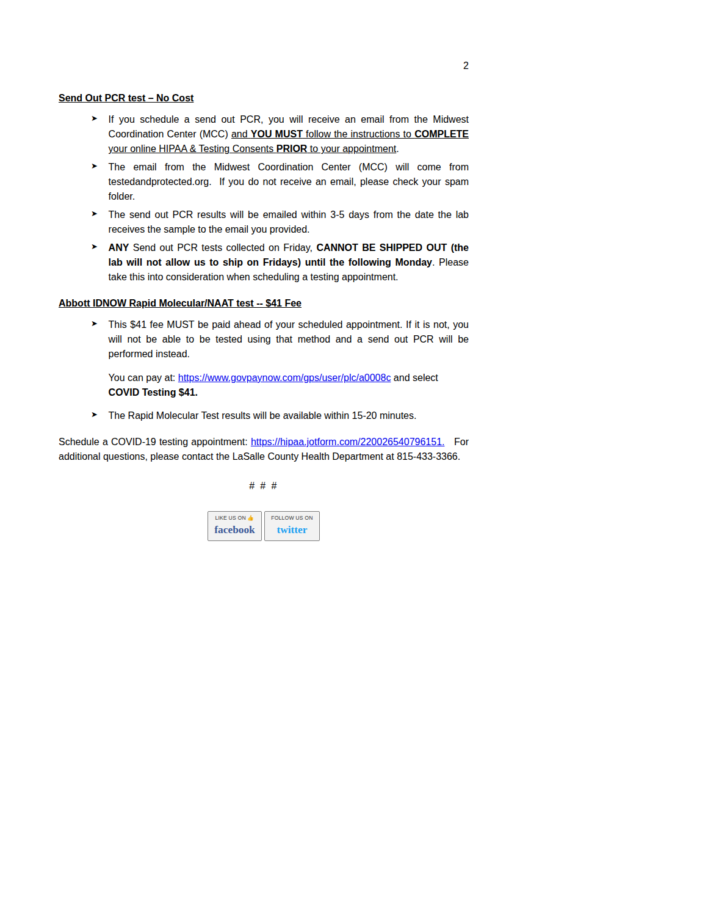2
Send Out PCR test – No Cost
If you schedule a send out PCR, you will receive an email from the Midwest Coordination Center (MCC) and YOU MUST follow the instructions to COMPLETE your online HIPAA & Testing Consents PRIOR to your appointment.
The email from the Midwest Coordination Center (MCC) will come from testedandprotected.org. If you do not receive an email, please check your spam folder.
The send out PCR results will be emailed within 3-5 days from the date the lab receives the sample to the email you provided.
ANY Send out PCR tests collected on Friday, CANNOT BE SHIPPED OUT (the lab will not allow us to ship on Fridays) until the following Monday. Please take this into consideration when scheduling a testing appointment.
Abbott IDNOW Rapid Molecular/NAAT test -- $41 Fee
This $41 fee MUST be paid ahead of your scheduled appointment. If it is not, you will not be able to be tested using that method and a send out PCR will be performed instead.
You can pay at: https://www.govpaynow.com/gps/user/plc/a0008c and select COVID Testing $41.
The Rapid Molecular Test results will be available within 15-20 minutes.
Schedule a COVID-19 testing appointment: https://hipaa.jotform.com/220026540796151. For additional questions, please contact the LaSalle County Health Department at 815-433-3366.
# # #
LIKE US ON 👍facebook FOLLOW US ON twitter